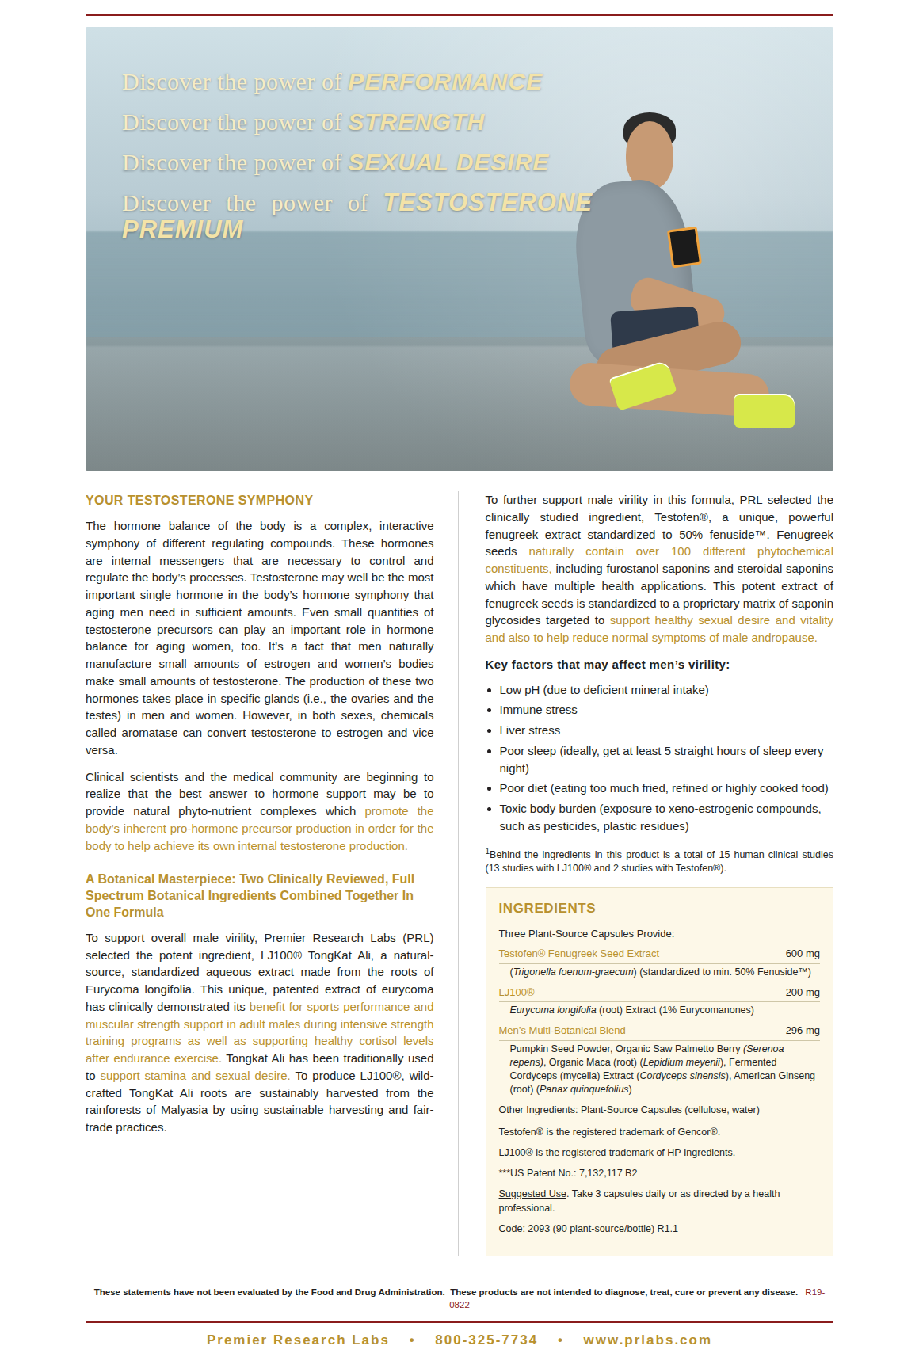Discover the power of PERFORMANCE
Discover the power of STRENGTH
Discover the power of SEXUAL DESIRE
Discover the power of TESTOSTERONE PREMIUM
Your Testosterone Symphony
The hormone balance of the body is a complex, interactive symphony of different regulating compounds. These hormones are internal messengers that are necessary to control and regulate the body’s processes. Testosterone may well be the most important single hormone in the body’s hormone symphony that aging men need in sufficient amounts. Even small quantities of testosterone precursors can play an important role in hormone balance for aging women, too. It’s a fact that men naturally manufacture small amounts of estrogen and women’s bodies make small amounts of testosterone. The production of these two hormones takes place in specific glands (i.e., the ovaries and the testes) in men and women. However, in both sexes, chemicals called aromatase can convert testosterone to estrogen and vice versa.
Clinical scientists and the medical community are beginning to realize that the best answer to hormone support may be to provide natural phyto-nutrient complexes which promote the body’s inherent pro-hormone precursor production in order for the body to help achieve its own internal testosterone production.
A Botanical Masterpiece: Two Clinically Reviewed, Full Spectrum Botanical Ingredients Combined Together In One Formula
To support overall male virility, Premier Research Labs (PRL) selected the potent ingredient, LJ100® TongKat Ali, a natural-source, standardized aqueous extract made from the roots of Eurycoma longifolia. This unique, patented extract of eurycoma has clinically demonstrated its benefit for sports performance and muscular strength support in adult males during intensive strength training programs as well as supporting healthy cortisol levels after endurance exercise. Tongkat Ali has been traditionally used to support stamina and sexual desire. To produce LJ100®, wild-crafted TongKat Ali roots are sustainably harvested from the rainforests of Malyasia by using sustainable harvesting and fair-trade practices.
To further support male virility in this formula, PRL selected the clinically studied ingredient, Testofen®, a unique, powerful fenugreek extract standardized to 50% fenuside™. Fenugreek seeds naturally contain over 100 different phytochemical constituents, including furostanol saponins and steroidal saponins which have multiple health applications. This potent extract of fenugreek seeds is standardized to a proprietary matrix of saponin glycosides targeted to support healthy sexual desire and vitality and also to help reduce normal symptoms of male andropause.
Key factors that may affect men’s virility:
Low pH (due to deficient mineral intake)
Immune stress
Liver stress
Poor sleep (ideally, get at least 5 straight hours of sleep every night)
Poor diet (eating too much fried, refined or highly cooked food)
Toxic body burden (exposure to xeno-estrogenic compounds, such as pesticides, plastic residues)
1Behind the ingredients in this product is a total of 15 human clinical studies (13 studies with LJ100® and 2 studies with Testofen®).
Ingredients
Three Plant-Source Capsules Provide:
Testofen® Fenugreek Seed Extract 600 mg
(Trigonella foenum-graecum) (standardized to min. 50% Fenuside™)
LJ100® 200 mg
Eurycoma longifolia (root) Extract (1% Eurycomanones)
Men’s Multi-Botanical Blend 296 mg
Pumpkin Seed Powder, Organic Saw Palmetto Berry (Serenoa repens), Organic Maca (root) (Lepidium meyenii), Fermented Cordyceps (mycelia) Extract (Cordyceps sinensis), American Ginseng (root) (Panax quinquefolius)
Other Ingredients: Plant-Source Capsules (cellulose, water)
Testofen® is the registered trademark of Gencor®.
LJ100® is the registered trademark of HP Ingredients.
***US Patent No.: 7,132,117 B2
Suggested Use. Take 3 capsules daily or as directed by a health professional.
Code: 2093 (90 plant-source/bottle) R1.1
These statements have not been evaluated by the Food and Drug Administration. These products are not intended to diagnose, treat, cure or prevent any disease. R19-0822
Premier Research Labs • 800-325-7734 • www.prlabs.com